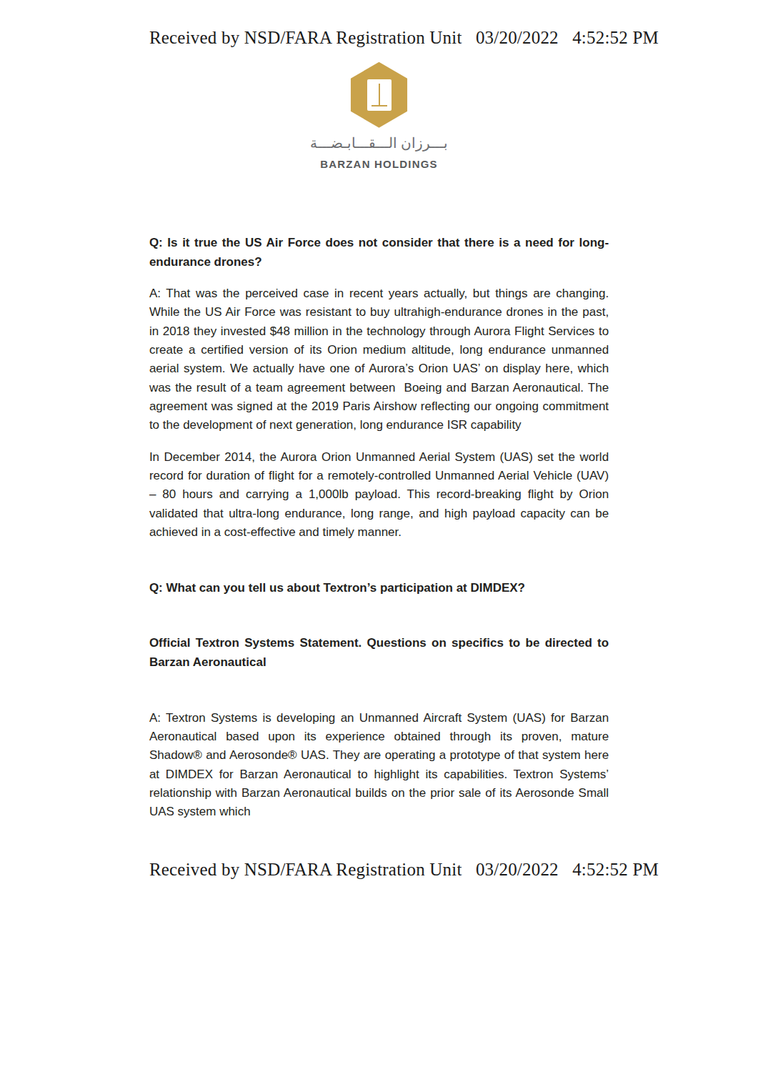Received by NSD/FARA Registration Unit 03/20/2022 4:52:52 PM
بـــرزان الـــقـــابـضـــة
BARZAN HOLDINGS
Q: Is it true the US Air Force does not consider that there is a need for long-endurance drones?
A: That was the perceived case in recent years actually, but things are changing. While the US Air Force was resistant to buy ultrahigh-endurance drones in the past, in 2018 they invested $48 million in the technology through Aurora Flight Services to create a certified version of its Orion medium altitude, long endurance unmanned aerial system. We actually have one of Aurora’s Orion UAS’ on display here, which was the result of a team agreement between Boeing and Barzan Aeronautical. The agreement was signed at the 2019 Paris Airshow reflecting our ongoing commitment to the development of next generation, long endurance ISR capability
In December 2014, the Aurora Orion Unmanned Aerial System (UAS) set the world record for duration of flight for a remotely-controlled Unmanned Aerial Vehicle (UAV) – 80 hours and carrying a 1,000lb payload. This record-breaking flight by Orion validated that ultra-long endurance, long range, and high payload capacity can be achieved in a cost-effective and timely manner.
Q: What can you tell us about Textron’s participation at DIMDEX?
Official Textron Systems Statement. Questions on specifics to be directed to Barzan Aeronautical
A: Textron Systems is developing an Unmanned Aircraft System (UAS) for Barzan Aeronautical based upon its experience obtained through its proven, mature Shadow® and Aerosonde® UAS. They are operating a prototype of that system here at DIMDEX for Barzan Aeronautical to highlight its capabilities. Textron Systems’ relationship with Barzan Aeronautical builds on the prior sale of its Aerosonde Small UAS system which
Received by NSD/FARA Registration Unit 03/20/2022 4:52:52 PM